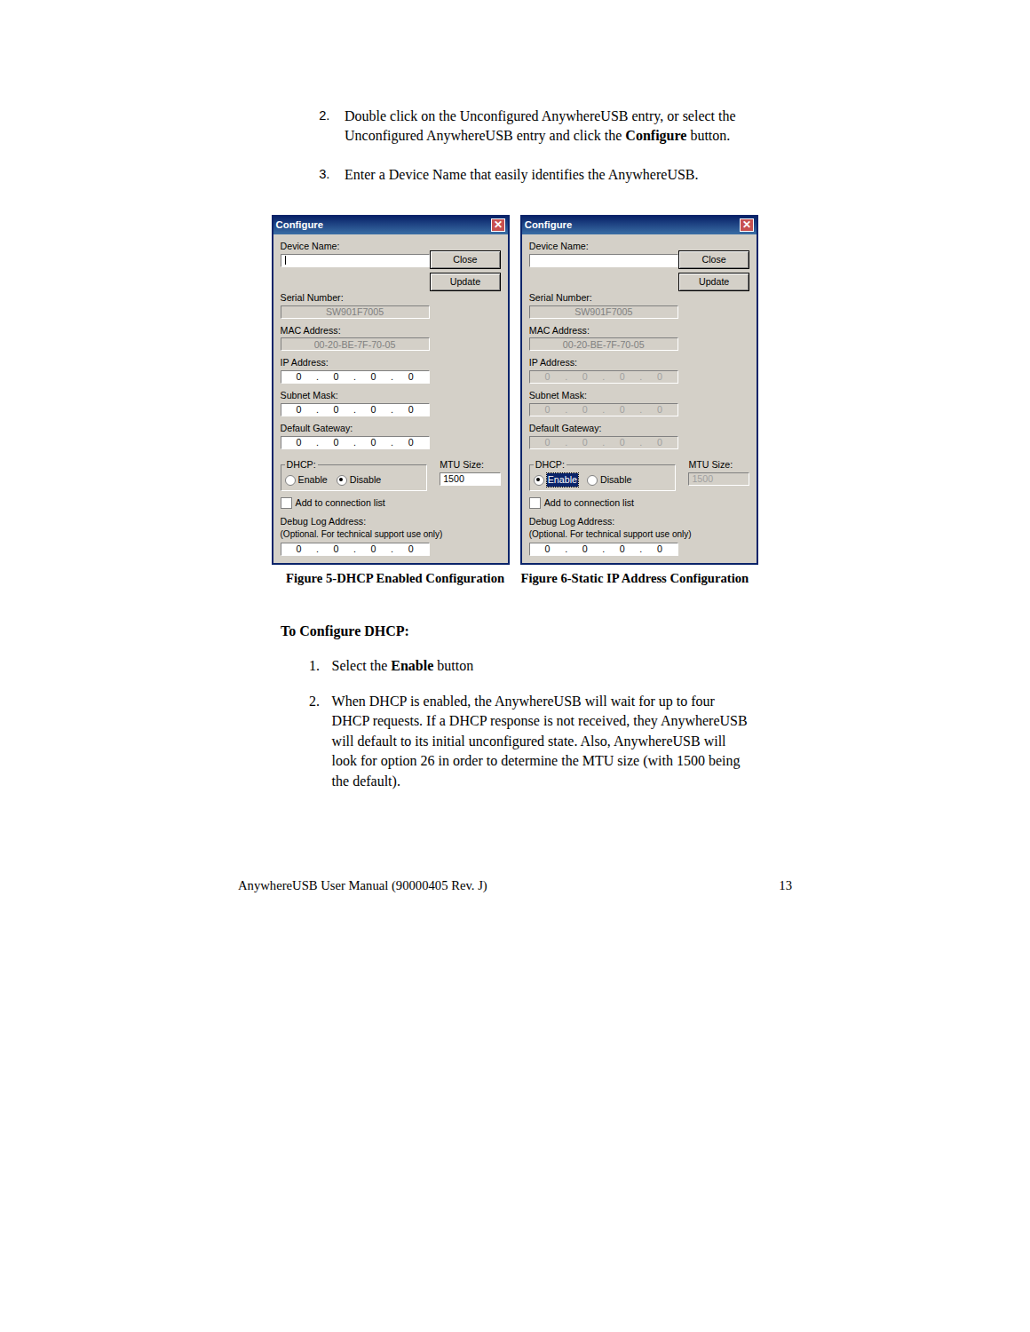2. Double click on the Unconfigured AnywhereUSB entry, or select the Unconfigured AnywhereUSB entry and click the Configure button.
3. Enter a Device Name that easily identifies the AnywhereUSB.
Configure✕
Device Name:
Close
Update
Serial Number:
SW901F7005
MAC Address:
00-20-BE-7F-70-05
IP Address:
0. 0. 0. 0
Subnet Mask:
0. 0. 0. 0
Default Gateway:
0. 0. 0. 0
DHCP:
Enable Disable
MTU Size:
1500
Add to connection list
Debug Log Address:
(Optional. For technical support use only)
0. 0. 0. 0
Configure✕
Device Name:
Close
Update
Serial Number:
SW901F7005
MAC Address:
00-20-BE-7F-70-05
IP Address:
0. 0. 0. 0
Subnet Mask:
0. 0. 0. 0
Default Gateway:
0. 0. 0. 0
DHCP:
Enable Disable
MTU Size:
1500
Add to connection list
Debug Log Address:
(Optional. For technical support use only)
0. 0. 0. 0
Figure 5-DHCP Enabled Configuration
Figure 6-Static IP Address Configuration
To Configure DHCP:
Select the Enable button
When DHCP is enabled, the AnywhereUSB will wait for up to four DHCP requests. If a DHCP response is not received, they AnywhereUSB will default to its initial unconfigured state. Also, AnywhereUSB will look for option 26 in order to determine the MTU size (with 1500 being the default).
AnywhereUSB User Manual (90000405 Rev. J)
13